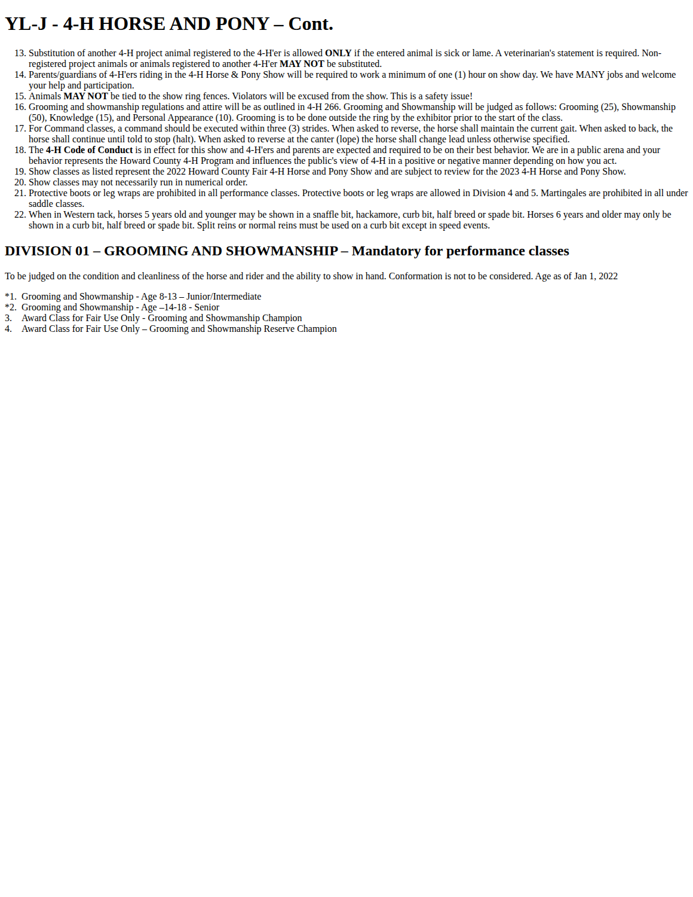YL-J - 4-H HORSE AND PONY – Cont.
Substitution of another 4-H project animal registered to the 4-H'er is allowed ONLY if the entered animal is sick or lame. A veterinarian's statement is required. Non-registered project animals or animals registered to another 4-H'er MAY NOT be substituted.
Parents/guardians of 4-H'ers riding in the 4-H Horse & Pony Show will be required to work a minimum of one (1) hour on show day. We have MANY jobs and welcome your help and participation.
Animals MAY NOT be tied to the show ring fences. Violators will be excused from the show. This is a safety issue!
Grooming and showmanship regulations and attire will be as outlined in 4-H 266. Grooming and Showmanship will be judged as follows: Grooming (25), Showmanship (50), Knowledge (15), and Personal Appearance (10). Grooming is to be done outside the ring by the exhibitor prior to the start of the class.
For Command classes, a command should be executed within three (3) strides. When asked to reverse, the horse shall maintain the current gait. When asked to back, the horse shall continue until told to stop (halt). When asked to reverse at the canter (lope) the horse shall change lead unless otherwise specified.
The 4-H Code of Conduct is in effect for this show and 4-H'ers and parents are expected and required to be on their best behavior. We are in a public arena and your behavior represents the Howard County 4-H Program and influences the public's view of 4-H in a positive or negative manner depending on how you act.
Show classes as listed represent the 2022 Howard County Fair 4-H Horse and Pony Show and are subject to review for the 2023 4-H Horse and Pony Show.
Show classes may not necessarily run in numerical order.
Protective boots or leg wraps are prohibited in all performance classes. Protective boots or leg wraps are allowed in Division 4 and 5. Martingales are prohibited in all under saddle classes.
When in Western tack, horses 5 years old and younger may be shown in a snaffle bit, hackamore, curb bit, half breed or spade bit. Horses 6 years and older may only be shown in a curb bit, half breed or spade bit. Split reins or normal reins must be used on a curb bit except in speed events.
DIVISION 01 – GROOMING AND SHOWMANSHIP – Mandatory for performance classes
To be judged on the condition and cleanliness of the horse and rider and the ability to show in hand. Conformation is not to be considered. Age as of Jan 1, 2022
*1. Grooming and Showmanship - Age 8-13 – Junior/Intermediate
*2. Grooming and Showmanship - Age –14-18 - Senior
3. Award Class for Fair Use Only - Grooming and Showmanship Champion
4. Award Class for Fair Use Only – Grooming and Showmanship Reserve Champion